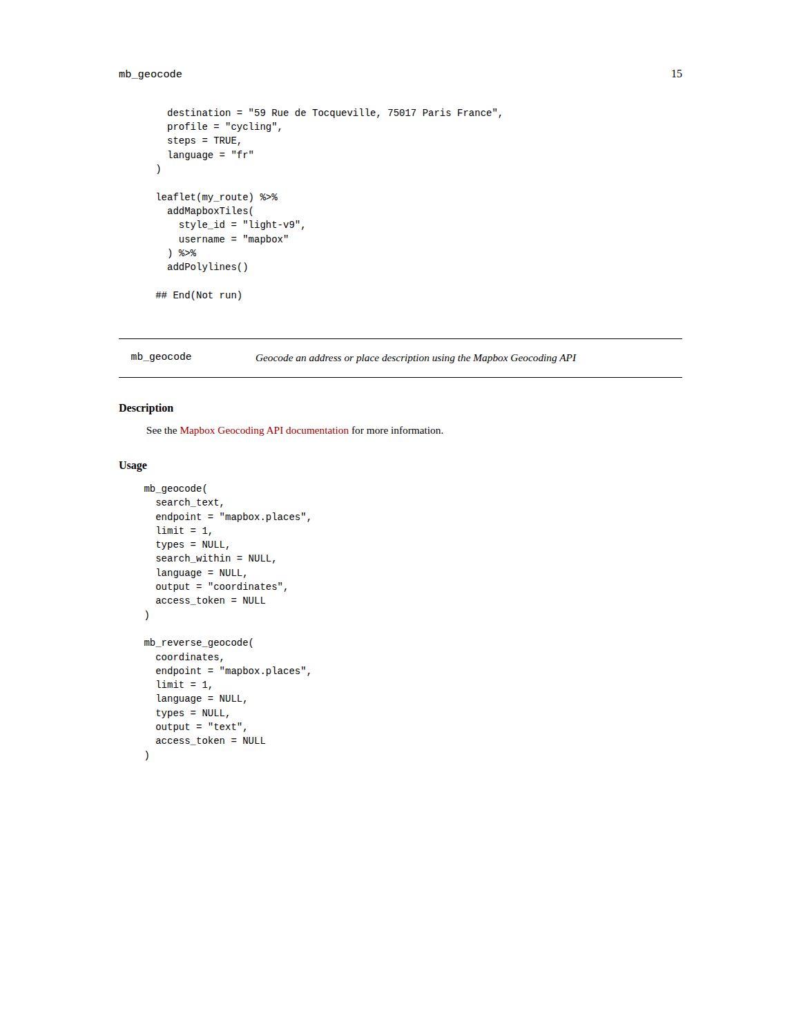mb_geocode 15
    destination = "59 Rue de Tocqueville, 75017 Paris France",
    profile = "cycling",
    steps = TRUE,
    language = "fr"
  )

  leaflet(my_route) %>%
    addMapboxTiles(
      style_id = "light-v9",
      username = "mapbox"
    ) %>%
    addPolylines()

  ## End(Not run)
mb_geocode
Geocode an address or place description using the Mapbox Geocoding API
Description
See the Mapbox Geocoding API documentation for more information.
Usage
mb_geocode(
  search_text,
  endpoint = "mapbox.places",
  limit = 1,
  types = NULL,
  search_within = NULL,
  language = NULL,
  output = "coordinates",
  access_token = NULL
)

mb_reverse_geocode(
  coordinates,
  endpoint = "mapbox.places",
  limit = 1,
  language = NULL,
  types = NULL,
  output = "text",
  access_token = NULL
)